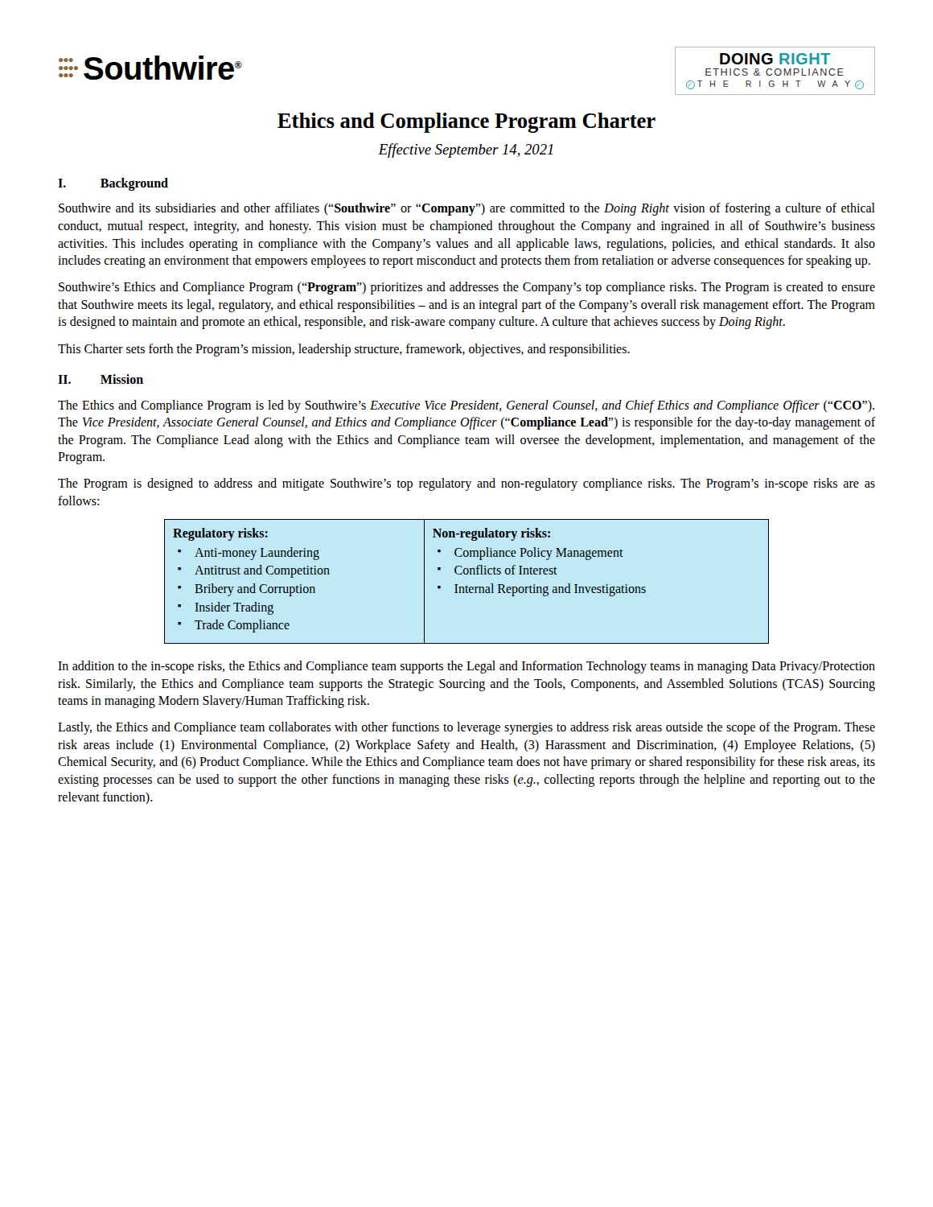●●●
●●●●
●●●
Southwire®
DOING RIGHT
ETHICS & COMPLIANCE
✓T H E R I G H T W A Y✓
Ethics and Compliance Program Charter
Effective September 14, 2021
I. Background
Southwire and its subsidiaries and other affiliates (“Southwire” or “Company”) are committed to the Doing Right vision of fostering a culture of ethical conduct, mutual respect, integrity, and honesty. This vision must be championed throughout the Company and ingrained in all of Southwire’s business activities. This includes operating in compliance with the Company’s values and all applicable laws, regulations, policies, and ethical standards. It also includes creating an environment that empowers employees to report misconduct and protects them from retaliation or adverse consequences for speaking up.
Southwire’s Ethics and Compliance Program (“Program”) prioritizes and addresses the Company’s top compliance risks. The Program is created to ensure that Southwire meets its legal, regulatory, and ethical responsibilities – and is an integral part of the Company’s overall risk management effort. The Program is designed to maintain and promote an ethical, responsible, and risk-aware company culture. A culture that achieves success by Doing Right.
This Charter sets forth the Program’s mission, leadership structure, framework, objectives, and responsibilities.
II. Mission
The Ethics and Compliance Program is led by Southwire’s Executive Vice President, General Counsel, and Chief Ethics and Compliance Officer (“CCO”). The Vice President, Associate General Counsel, and Ethics and Compliance Officer (“Compliance Lead”) is responsible for the day-to-day management of the Program. The Compliance Lead along with the Ethics and Compliance team will oversee the development, implementation, and management of the Program.
The Program is designed to address and mitigate Southwire’s top regulatory and non-regulatory compliance risks. The Program’s in-scope risks are as follows:
| Regulatory risks: Anti-money Laundering Antitrust and Competition Bribery and Corruption Insider Trading Trade Compliance | Non-regulatory risks: Compliance Policy Management Conflicts of Interest Internal Reporting and Investigations |
In addition to the in-scope risks, the Ethics and Compliance team supports the Legal and Information Technology teams in managing Data Privacy/Protection risk. Similarly, the Ethics and Compliance team supports the Strategic Sourcing and the Tools, Components, and Assembled Solutions (TCAS) Sourcing teams in managing Modern Slavery/Human Trafficking risk.
Lastly, the Ethics and Compliance team collaborates with other functions to leverage synergies to address risk areas outside the scope of the Program. These risk areas include (1) Environmental Compliance, (2) Workplace Safety and Health, (3) Harassment and Discrimination, (4) Employee Relations, (5) Chemical Security, and (6) Product Compliance. While the Ethics and Compliance team does not have primary or shared responsibility for these risk areas, its existing processes can be used to support the other functions in managing these risks (e.g., collecting reports through the helpline and reporting out to the relevant function).